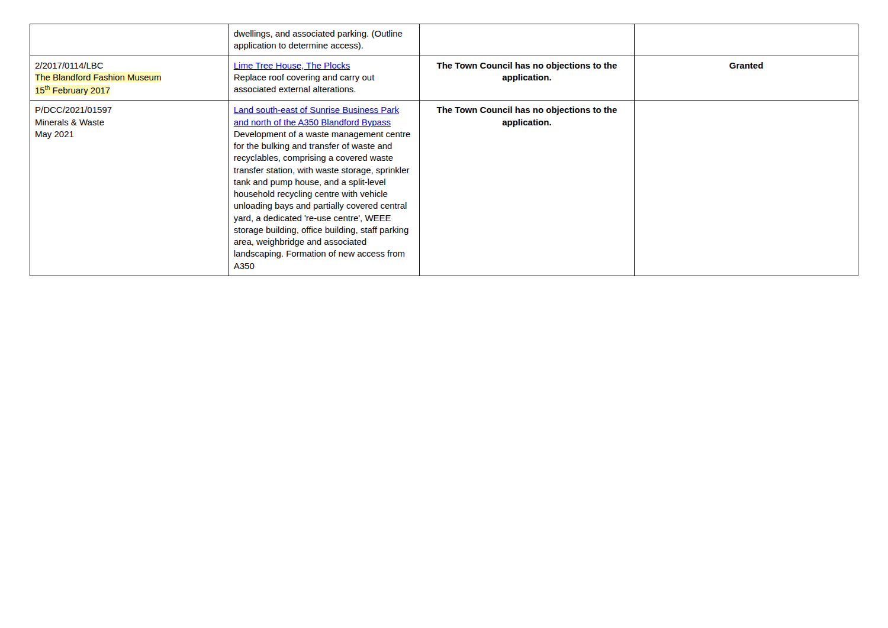| | dwellings, and associated parking. (Outline application to determine access). | | |
| 2/2017/0114/LBC The Blandford Fashion Museum 15 th February 2017 | Lime Tree House, The Plocks Replace roof covering and carry out associated external alterations. | The Town Council has no objections to the application. | Granted |
| P/DCC/2021/01597 Minerals & Waste May 2021 | Land south-east of Sunrise Business Park and north of the A350 Blandford Bypass Development of a waste management centre for the bulking and transfer of waste and recyclables, comprising a covered waste transfer station, with waste storage, sprinkler tank and pump house, and a split-level household recycling centre with vehicle unloading bays and partially covered central yard, a dedicated 're-use centre', WEEE storage building, office building, staff parking area, weighbridge and associated landscaping. Formation of new access from A350 | The Town Council has no objections to the application. | |